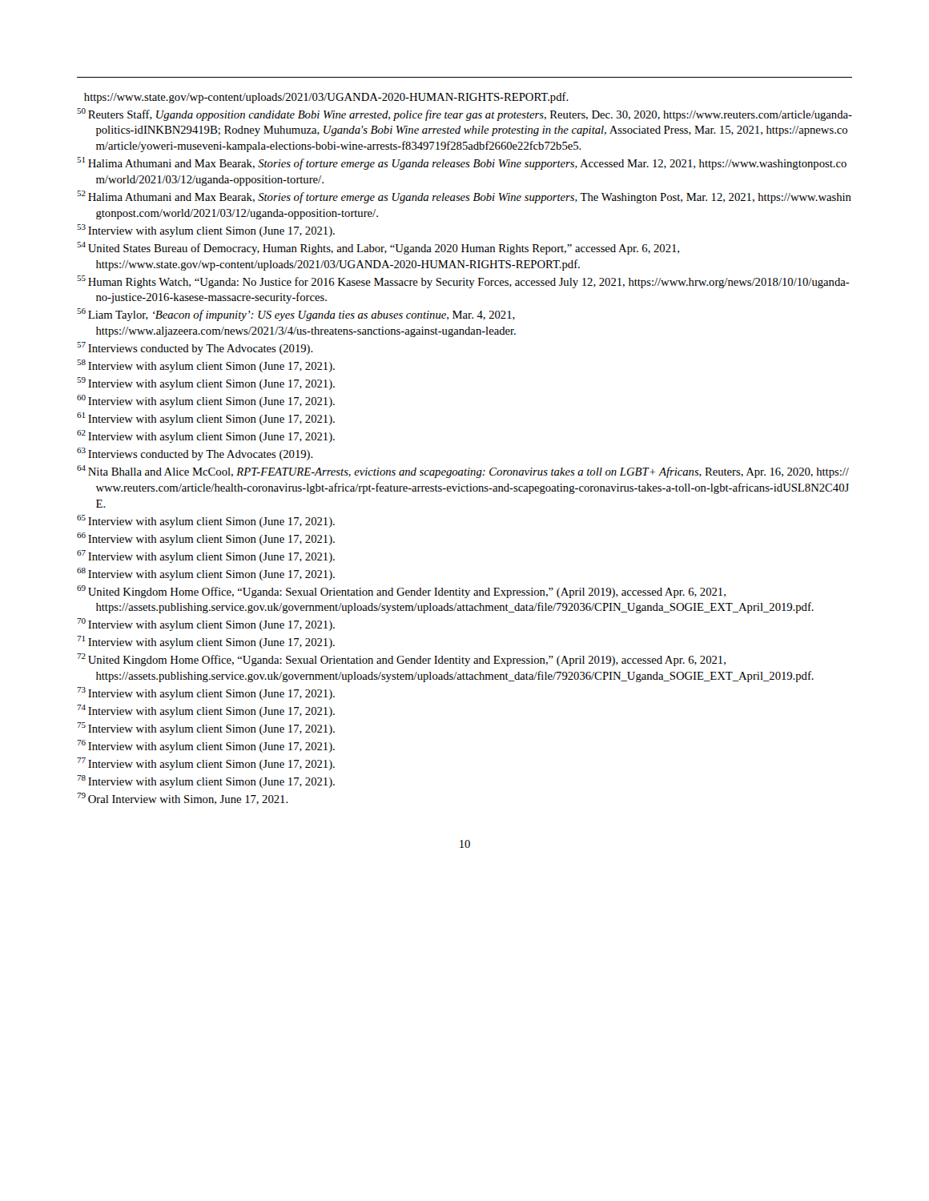https://www.state.gov/wp-content/uploads/2021/03/UGANDA-2020-HUMAN-RIGHTS-REPORT.pdf.
50Reuters Staff, Uganda opposition candidate Bobi Wine arrested, police fire tear gas at protesters, Reuters, Dec. 30, 2020, https://www.reuters.com/article/uganda-politics-idINKBN29419B; Rodney Muhumuza, Uganda's Bobi Wine arrested while protesting in the capital, Associated Press, Mar. 15, 2021, https://apnews.com/article/yoweri-museveni-kampala-elections-bobi-wine-arrests-f8349719f285adbf2660e22fcb72b5e5.
51Halima Athumani and Max Bearak, Stories of torture emerge as Uganda releases Bobi Wine supporters, Accessed Mar. 12, 2021, https://www.washingtonpost.com/world/2021/03/12/uganda-opposition-torture/.
52Halima Athumani and Max Bearak, Stories of torture emerge as Uganda releases Bobi Wine supporters, The Washington Post, Mar. 12, 2021, https://www.washingtonpost.com/world/2021/03/12/uganda-opposition-torture/.
53Interview with asylum client Simon (June 17, 2021).
54United States Bureau of Democracy, Human Rights, and Labor, “Uganda 2020 Human Rights Report,” accessed Apr. 6, 2021,
https://www.state.gov/wp-content/uploads/2021/03/UGANDA-2020-HUMAN-RIGHTS-REPORT.pdf.
55Human Rights Watch, “Uganda: No Justice for 2016 Kasese Massacre by Security Forces, accessed July 12, 2021, https://www.hrw.org/news/2018/10/10/uganda-no-justice-2016-kasese-massacre-security-forces.
56Liam Taylor, ‘Beacon of impunity’: US eyes Uganda ties as abuses continue, Mar. 4, 2021,
https://www.aljazeera.com/news/2021/3/4/us-threatens-sanctions-against-ugandan-leader.
57Interviews conducted by The Advocates (2019).
58Interview with asylum client Simon (June 17, 2021).
59Interview with asylum client Simon (June 17, 2021).
60Interview with asylum client Simon (June 17, 2021).
61Interview with asylum client Simon (June 17, 2021).
62Interview with asylum client Simon (June 17, 2021).
63Interviews conducted by The Advocates (2019).
64Nita Bhalla and Alice McCool, RPT-FEATURE-Arrests, evictions and scapegoating: Coronavirus takes a toll on LGBT+ Africans, Reuters, Apr. 16, 2020, https://www.reuters.com/article/health-coronavirus-lgbt-africa/rpt-feature-arrests-evictions-and-scapegoating-coronavirus-takes-a-toll-on-lgbt-africans-idUSL8N2C40JE.
65Interview with asylum client Simon (June 17, 2021).
66Interview with asylum client Simon (June 17, 2021).
67Interview with asylum client Simon (June 17, 2021).
68Interview with asylum client Simon (June 17, 2021).
69United Kingdom Home Office, “Uganda: Sexual Orientation and Gender Identity and Expression,” (April 2019), accessed Apr. 6, 2021,
https://assets.publishing.service.gov.uk/government/uploads/system/uploads/attachment_data/file/792036/CPIN_Uganda_SOGIE_EXT_April_2019.pdf.
70Interview with asylum client Simon (June 17, 2021).
71Interview with asylum client Simon (June 17, 2021).
72United Kingdom Home Office, “Uganda: Sexual Orientation and Gender Identity and Expression,” (April 2019), accessed Apr. 6, 2021,
https://assets.publishing.service.gov.uk/government/uploads/system/uploads/attachment_data/file/792036/CPIN_Uganda_SOGIE_EXT_April_2019.pdf.
73Interview with asylum client Simon (June 17, 2021).
74Interview with asylum client Simon (June 17, 2021).
75Interview with asylum client Simon (June 17, 2021).
76Interview with asylum client Simon (June 17, 2021).
77Interview with asylum client Simon (June 17, 2021).
78Interview with asylum client Simon (June 17, 2021).
79Oral Interview with Simon, June 17, 2021.
10